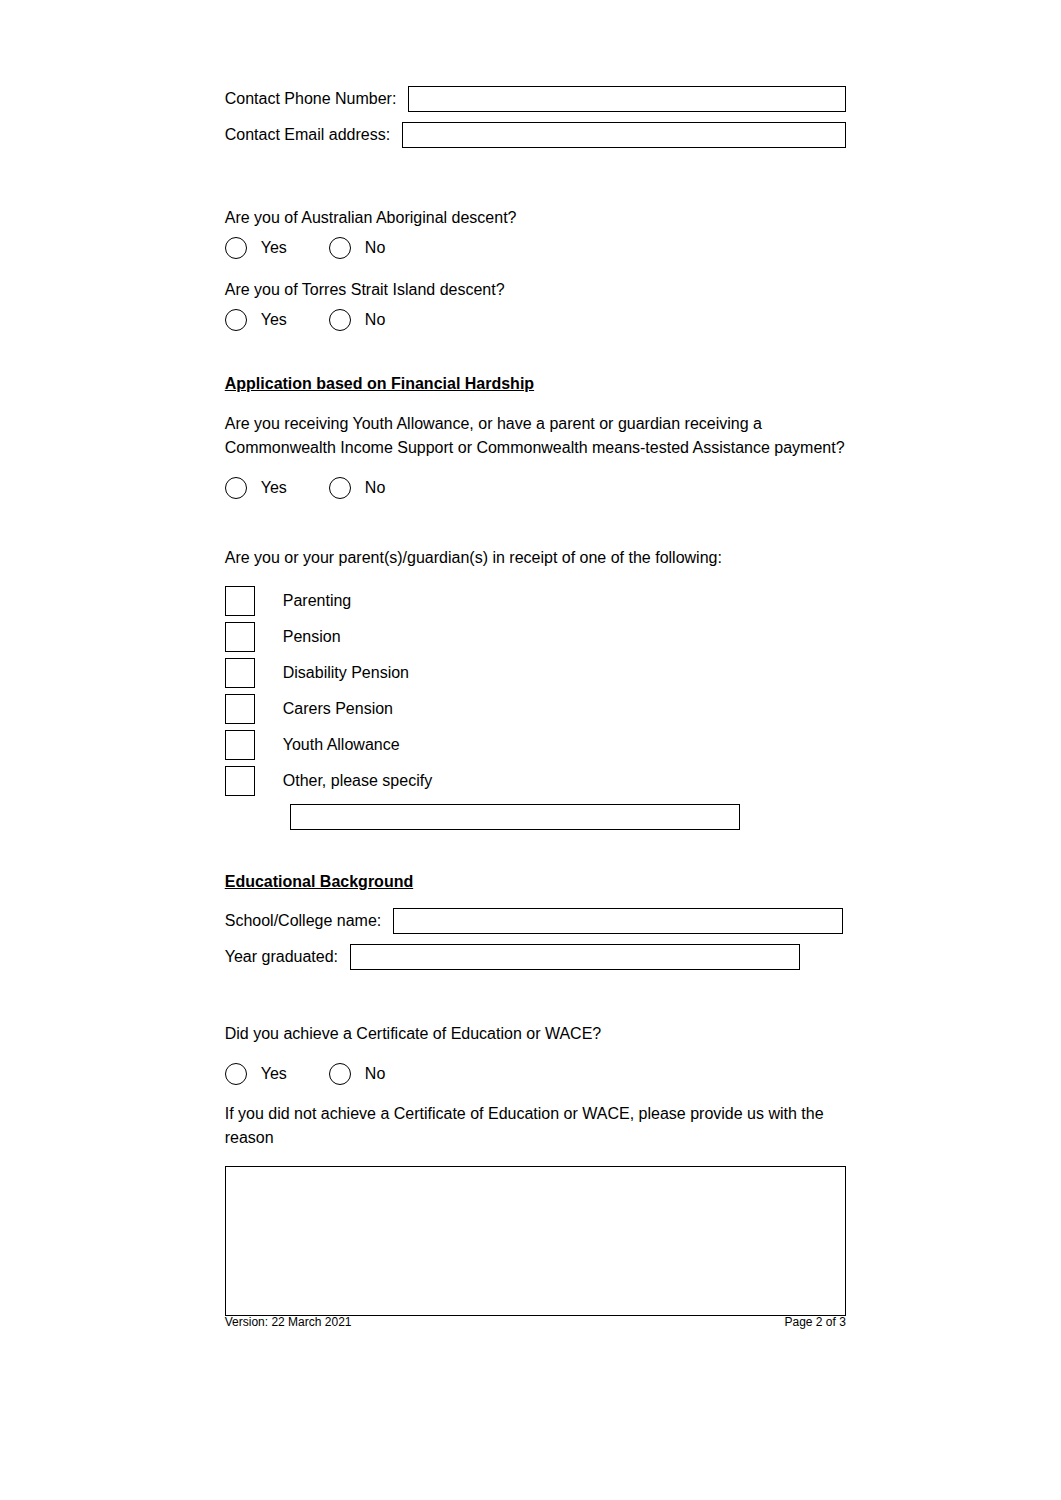Contact Phone Number:
Contact Email address:
Are you of Australian Aboriginal descent?
Yes No
Are you of Torres Strait Island descent?
Yes No
Application based on Financial Hardship
Are you receiving Youth Allowance, or have a parent or guardian receiving a Commonwealth Income Support or Commonwealth means-tested Assistance payment?
Yes No
Are you or your parent(s)/guardian(s) in receipt of one of the following:
Parenting
Pension
Disability Pension
Carers Pension
Youth Allowance
Other, please specify
Educational Background
School/College name:
Year graduated:
Did you achieve a Certificate of Education or WACE?
Yes No
If you did not achieve a Certificate of Education or WACE, please provide us with the reason
Version: 22 March 2021 Page 2 of 3